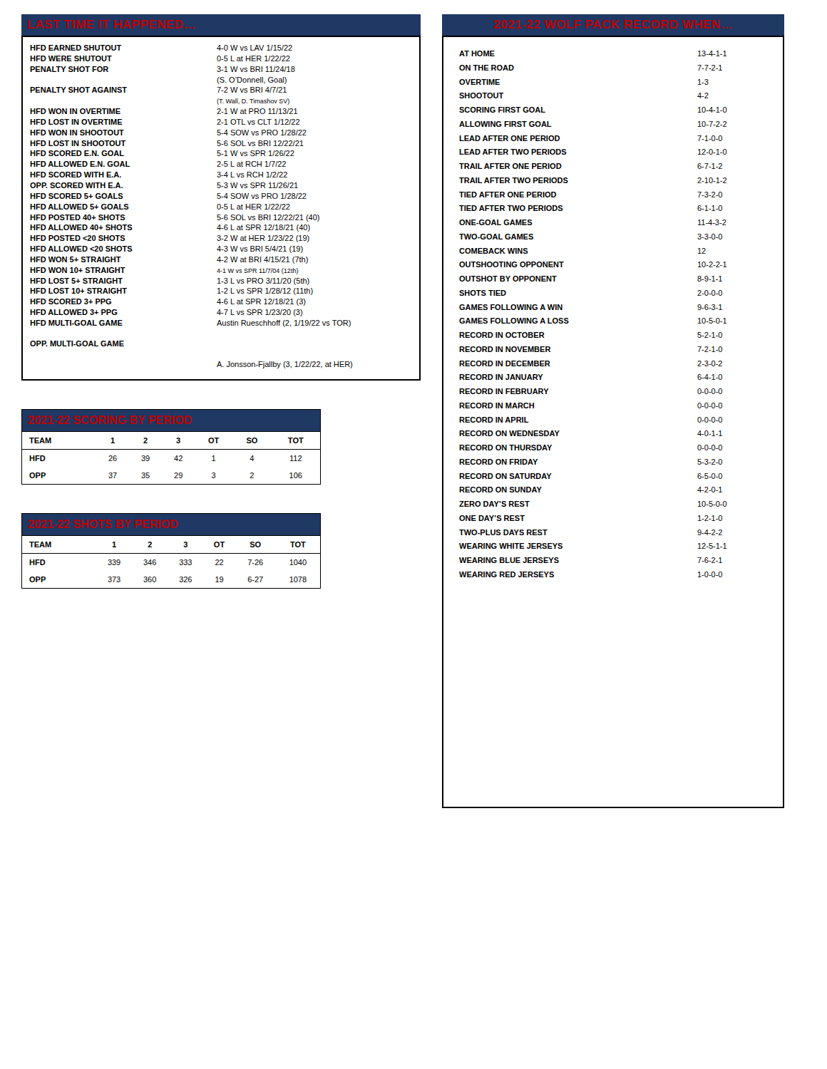LAST TIME IT HAPPENED…
| HFD EARNED SHUTOUT | 4-0 W vs LAV 1/15/22 |
| HFD WERE SHUTOUT | 0-5 L at HER 1/22/22 |
| PENALTY SHOT FOR | 3-1 W vs BRI 11/24/18 (S. O’Donnell, Goal) |
| PENALTY SHOT AGAINST | 7-2 W vs BRI 4/7/21 (T. Wall, D. Timashov SV) |
| HFD WON IN OVERTIME | 2-1 W at PRO 11/13/21 |
| HFD LOST IN OVERTIME | 2-1 OTL vs CLT 1/12/22 |
| HFD WON IN SHOOTOUT | 5-4 SOW vs PRO 1/28/22 |
| HFD LOST IN SHOOTOUT | 5-6 SOL vs BRI 12/22/21 |
| HFD SCORED E.N. GOAL | 5-1 W vs SPR 1/26/22 |
| HFD ALLOWED E.N. GOAL | 2-5 L at RCH 1/7/22 |
| HFD SCORED WITH E.A. | 3-4 L vs RCH 1/2/22 |
| OPP. SCORED WITH E.A. | 5-3 W vs SPR 11/26/21 |
| HFD SCORED 5+ GOALS | 5-4 SOW vs PRO 1/28/22 |
| HFD ALLOWED 5+ GOALS | 0-5 L at HER 1/22/22 |
| HFD POSTED 40+ SHOTS | 5-6 SOL vs BRI 12/22/21 (40) |
| HFD ALLOWED 40+ SHOTS | 4-6 L at SPR 12/18/21 (40) |
| HFD POSTED <20 SHOTS | 3-2 W at HER 1/23/22 (19) |
| HFD ALLOWED <20 SHOTS | 4-3 W vs BRI 5/4/21 (19) |
| HFD WON 5+ STRAIGHT | 4-2 W at BRI 4/15/21 (7th) |
| HFD WON 10+ STRAIGHT | 4-1 W vs SPR 11/7/04 (12th) |
| HFD LOST 5+ STRAIGHT | 1-3 L vs PRO 3/11/20 (5th) |
| HFD LOST 10+ STRAIGHT | 1-2 L vs SPR 1/28/12 (11th) |
| HFD SCORED 3+ PPG | 4-6 L at SPR 12/18/21 (3) |
| HFD ALLOWED 3+ PPG | 4-7 L vs SPR 1/23/20 (3) |
| HFD MULTI-GOAL GAME | Austin Rueschhoff (2, 1/19/22 vs TOR) |
| OPP. MULTI-GOAL GAME | |
| | A. Jonsson-Fjallby (3, 1/22/22, at HER) |
2021-22 SCORING BY PERIOD
| TEAM | 1 | 2 | 3 | OT | SO | TOT |
| --- | --- | --- | --- | --- | --- | --- |
| HFD | 26 | 39 | 42 | 1 | 4 | 112 |
| OPP | 37 | 35 | 29 | 3 | 2 | 106 |
2021-22 SHOTS BY PERIOD
| TEAM | 1 | 2 | 3 | OT | SO | TOT |
| --- | --- | --- | --- | --- | --- | --- |
| HFD | 339 | 346 | 333 | 22 | 7-26 | 1040 |
| OPP | 373 | 360 | 326 | 19 | 6-27 | 1078 |
2021-22 WOLF PACK RECORD WHEN…
| AT HOME | 13-4-1-1 |
| ON THE ROAD | 7-7-2-1 |
| OVERTIME | 1-3 |
| SHOOTOUT | 4-2 |
| SCORING FIRST GOAL | 10-4-1-0 |
| ALLOWING FIRST GOAL | 10-7-2-2 |
| LEAD AFTER ONE PERIOD | 7-1-0-0 |
| LEAD AFTER TWO PERIODS | 12-0-1-0 |
| TRAIL AFTER ONE PERIOD | 6-7-1-2 |
| TRAIL AFTER TWO PERIODS | 2-10-1-2 |
| TIED AFTER ONE PERIOD | 7-3-2-0 |
| TIED AFTER TWO PERIODS | 6-1-1-0 |
| ONE-GOAL GAMES | 11-4-3-2 |
| TWO-GOAL GAMES | 3-3-0-0 |
| COMEBACK WINS | 12 |
| OUTSHOOTING OPPONENT | 10-2-2-1 |
| OUTSHOT BY OPPONENT | 8-9-1-1 |
| SHOTS TIED | 2-0-0-0 |
| GAMES FOLLOWING A WIN | 9-6-3-1 |
| GAMES FOLLOWING A LOSS | 10-5-0-1 |
| RECORD IN OCTOBER | 5-2-1-0 |
| RECORD IN NOVEMBER | 7-2-1-0 |
| RECORD IN DECEMBER | 2-3-0-2 |
| RECORD IN JANUARY | 6-4-1-0 |
| RECORD IN FEBRUARY | 0-0-0-0 |
| RECORD IN MARCH | 0-0-0-0 |
| RECORD IN APRIL | 0-0-0-0 |
| RECORD ON WEDNESDAY | 4-0-1-1 |
| RECORD ON THURSDAY | 0-0-0-0 |
| RECORD ON FRIDAY | 5-3-2-0 |
| RECORD ON SATURDAY | 6-5-0-0 |
| RECORD ON SUNDAY | 4-2-0-1 |
| ZERO DAY’S REST | 10-5-0-0 |
| ONE DAY’S REST | 1-2-1-0 |
| TWO-PLUS DAYS REST | 9-4-2-2 |
| WEARING WHITE JERSEYS | 12-5-1-1 |
| WEARING BLUE JERSEYS | 7-6-2-1 |
| WEARING RED JERSEYS | 1-0-0-0 |